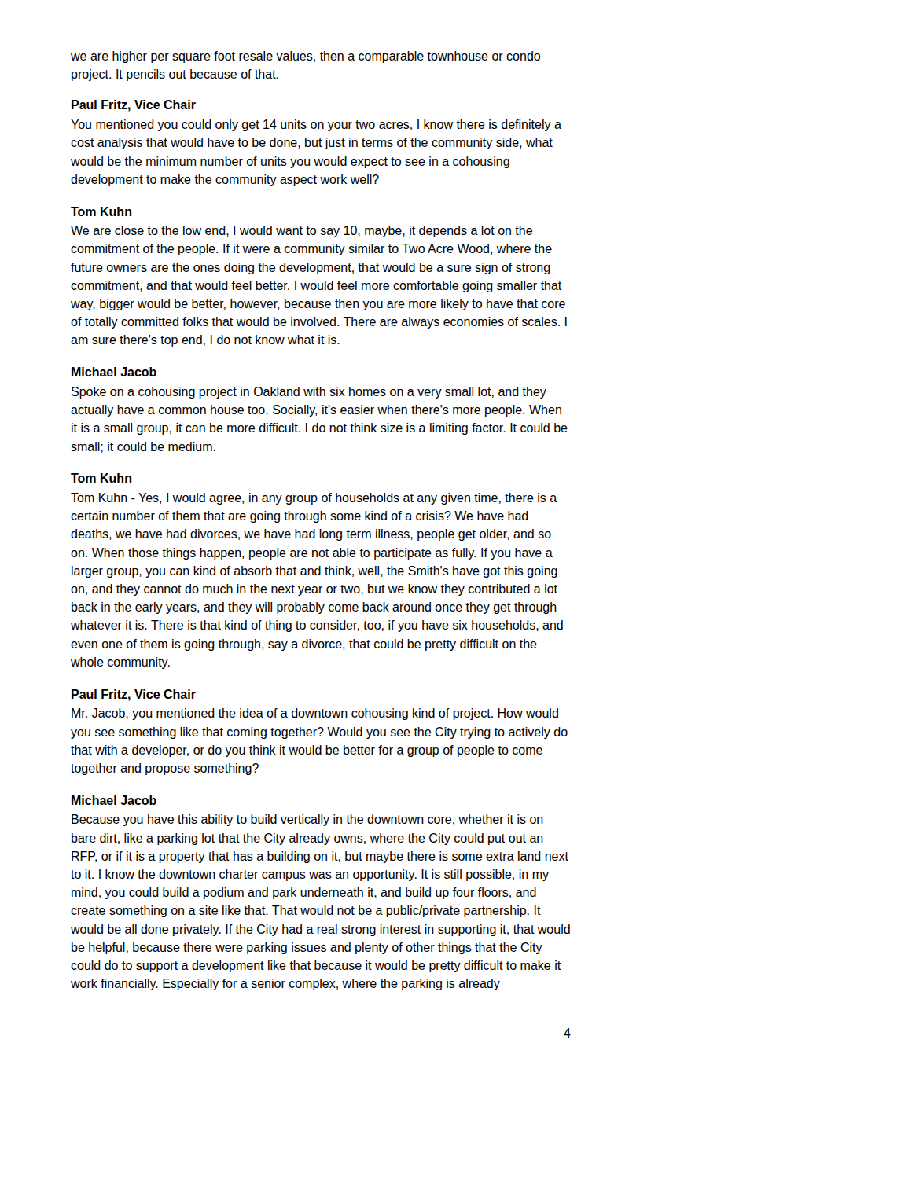we are higher per square foot resale values, then a comparable townhouse or condo project. It pencils out because of that.
Paul Fritz, Vice Chair
You mentioned you could only get 14 units on your two acres, I know there is definitely a cost analysis that would have to be done, but just in terms of the community side, what would be the minimum number of units you would expect to see in a cohousing development to make the community aspect work well?
Tom Kuhn
We are close to the low end, I would want to say 10, maybe, it depends a lot on the commitment of the people. If it were a community similar to Two Acre Wood, where the future owners are the ones doing the development, that would be a sure sign of strong commitment, and that would feel better. I would feel more comfortable going smaller that way, bigger would be better, however, because then you are more likely to have that core of totally committed folks that would be involved. There are always economies of scales. I am sure there's top end, I do not know what it is.
Michael Jacob
Spoke on a cohousing project in Oakland with six homes on a very small lot, and they actually have a common house too. Socially, it's easier when there's more people. When it is a small group, it can be more difficult. I do not think size is a limiting factor. It could be small; it could be medium.
Tom Kuhn
Tom Kuhn - Yes, I would agree, in any group of households at any given time, there is a certain number of them that are going through some kind of a crisis? We have had deaths, we have had divorces, we have had long term illness, people get older, and so on. When those things happen, people are not able to participate as fully. If you have a larger group, you can kind of absorb that and think, well, the Smith's have got this going on, and they cannot do much in the next year or two, but we know they contributed a lot back in the early years, and they will probably come back around once they get through whatever it is. There is that kind of thing to consider, too, if you have six households, and even one of them is going through, say a divorce, that could be pretty difficult on the whole community.
Paul Fritz, Vice Chair
Mr. Jacob, you mentioned the idea of a downtown cohousing kind of project. How would you see something like that coming together? Would you see the City trying to actively do that with a developer, or do you think it would be better for a group of people to come together and propose something?
Michael Jacob
Because you have this ability to build vertically in the downtown core, whether it is on bare dirt, like a parking lot that the City already owns, where the City could put out an RFP, or if it is a property that has a building on it, but maybe there is some extra land next to it. I know the downtown charter campus was an opportunity. It is still possible, in my mind, you could build a podium and park underneath it, and build up four floors, and create something on a site like that. That would not be a public/private partnership. It would be all done privately. If the City had a real strong interest in supporting it, that would be helpful, because there were parking issues and plenty of other things that the City could do to support a development like that because it would be pretty difficult to make it work financially. Especially for a senior complex, where the parking is already
4